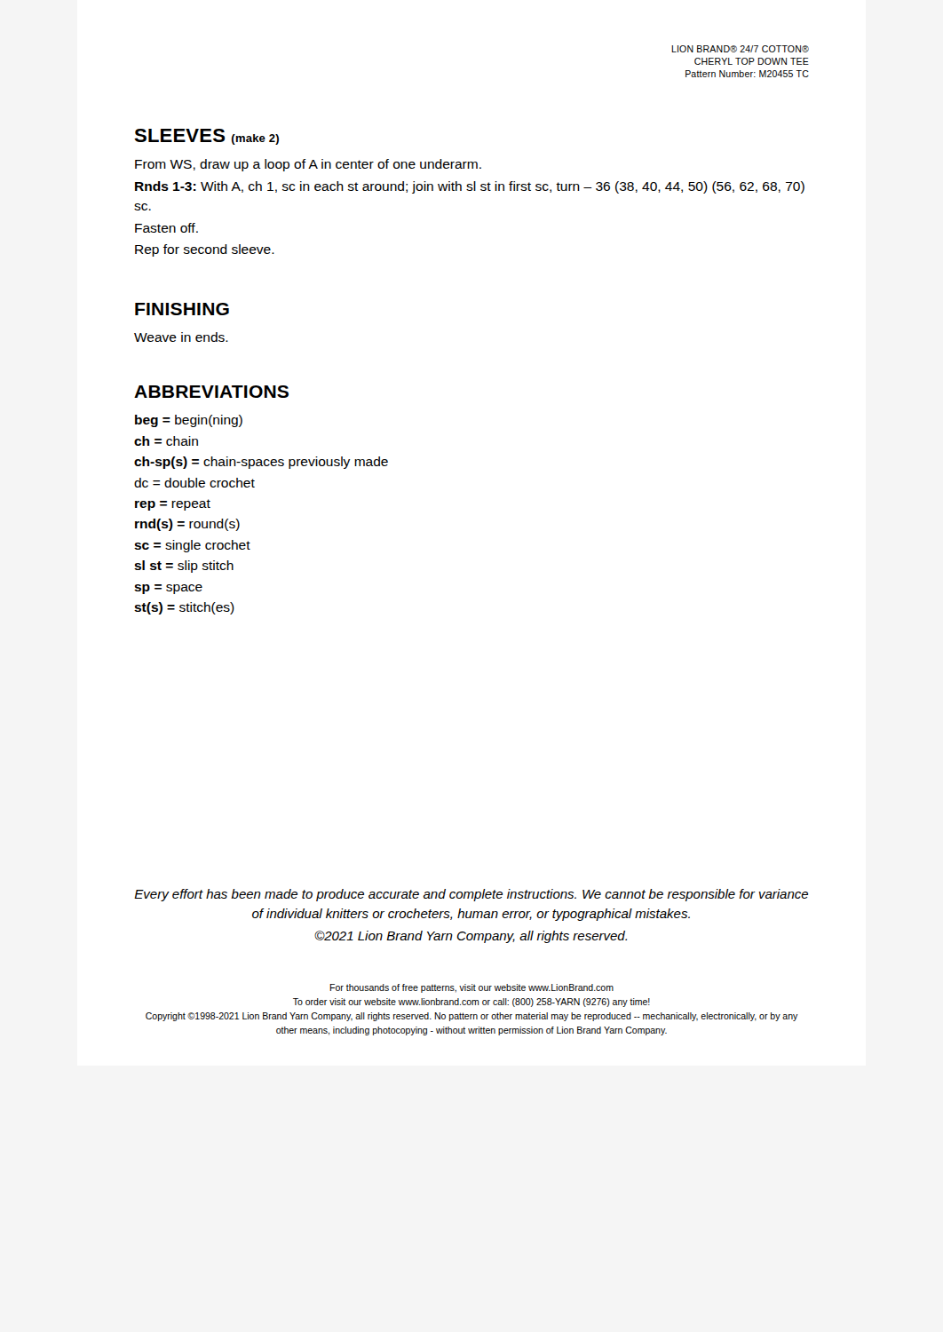Lion Brand® 24/7 Cotton®
Cheryl Top Down Tee
Pattern Number: M20455 TC
Sleeves (make 2)
From WS, draw up a loop of A in center of one underarm.
Rnds 1-3: With A, ch 1, sc in each st around; join with sl st in first sc, turn – 36 (38, 40, 44, 50) (56, 62, 68, 70) sc.
Fasten off.
Rep for second sleeve.
Finishing
Weave in ends.
Abbreviations
beg = begin(ning)
ch = chain
ch-sp(s) = chain-spaces previously made
dc = double crochet
rep = repeat
rnd(s) = round(s)
sc = single crochet
sl st = slip stitch
sp = space
st(s) = stitch(es)
Every effort has been made to produce accurate and complete instructions. We cannot be responsible for variance of individual knitters or crocheters, human error, or typographical mistakes.
©2021 Lion Brand Yarn Company, all rights reserved.
For thousands of free patterns, visit our website www.LionBrand.com
To order visit our website www.lionbrand.com or call: (800) 258-YARN (9276) any time!
Copyright ©1998-2021 Lion Brand Yarn Company, all rights reserved. No pattern or other material may be reproduced -- mechanically, electronically, or by any other means, including photocopying - without written permission of Lion Brand Yarn Company.